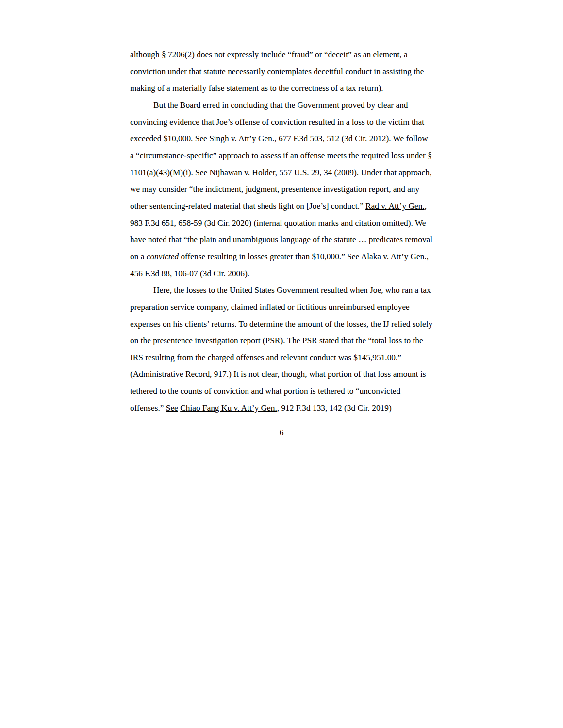although § 7206(2) does not expressly include “fraud” or “deceit” as an element, a conviction under that statute necessarily contemplates deceitful conduct in assisting the making of a materially false statement as to the correctness of a tax return).
But the Board erred in concluding that the Government proved by clear and convincing evidence that Joe’s offense of conviction resulted in a loss to the victim that exceeded $10,000. See Singh v. Att’y Gen., 677 F.3d 503, 512 (3d Cir. 2012). We follow a “circumstance-specific” approach to assess if an offense meets the required loss under § 1101(a)(43)(M)(i). See Nijhawan v. Holder, 557 U.S. 29, 34 (2009). Under that approach, we may consider “the indictment, judgment, presentence investigation report, and any other sentencing-related material that sheds light on [Joe’s] conduct.” Rad v. Att’y Gen., 983 F.3d 651, 658-59 (3d Cir. 2020) (internal quotation marks and citation omitted). We have noted that “the plain and unambiguous language of the statute … predicates removal on a convicted offense resulting in losses greater than $10,000.” See Alaka v. Att’y Gen., 456 F.3d 88, 106-07 (3d Cir. 2006).
Here, the losses to the United States Government resulted when Joe, who ran a tax preparation service company, claimed inflated or fictitious unreimbursed employee expenses on his clients’ returns. To determine the amount of the losses, the IJ relied solely on the presentence investigation report (PSR). The PSR stated that the “total loss to the IRS resulting from the charged offenses and relevant conduct was $145,951.00.” (Administrative Record, 917.) It is not clear, though, what portion of that loss amount is tethered to the counts of conviction and what portion is tethered to “unconvicted offenses.” See Chiao Fang Ku v. Att’y Gen., 912 F.3d 133, 142 (3d Cir. 2019)
6